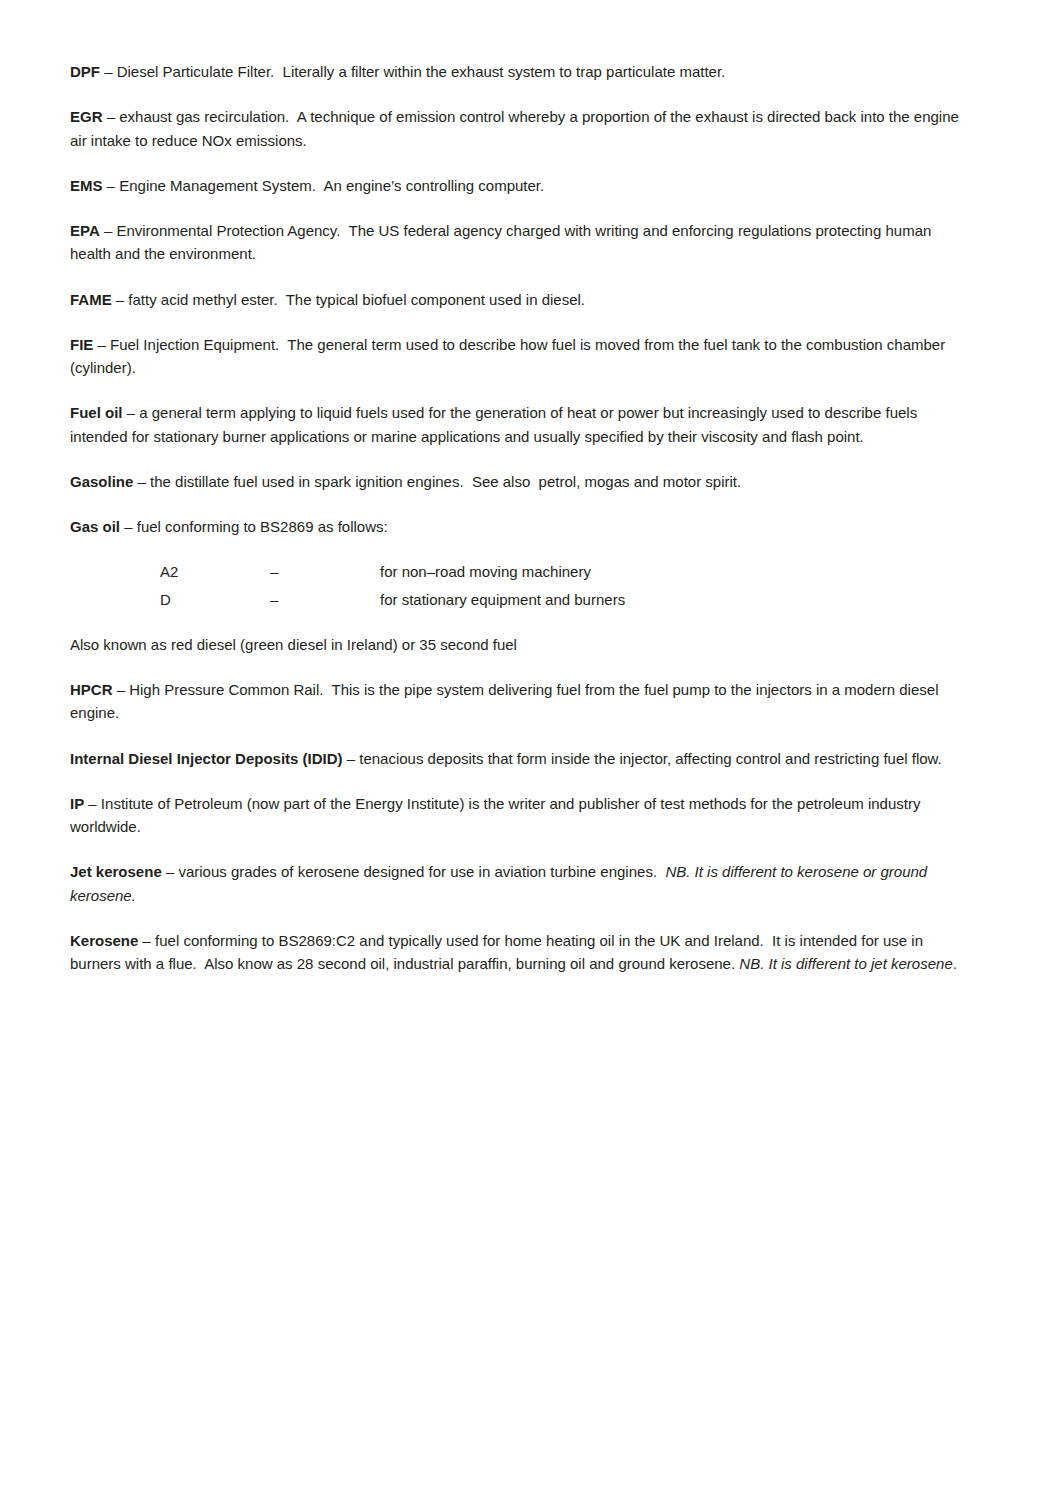DPF
– Diesel Particulate Filter. Literally a filter within the exhaust system to trap particulate matter.
EGR
– exhaust gas recirculation. A technique of emission control whereby a proportion of the exhaust is directed back into the engine air intake to reduce NOx emissions.
EMS
– Engine Management System. An engine’s controlling computer.
EPA
– Environmental Protection Agency. The US federal agency charged with writing and enforcing regulations protecting human health and the environment.
FAME
– fatty acid methyl ester. The typical biofuel component used in diesel.
FIE
– Fuel Injection Equipment. The general term used to describe how fuel is moved from the fuel tank to the combustion chamber (cylinder).
Fuel oil
– a general term applying to liquid fuels used for the generation of heat or power but increasingly used to describe fuels intended for stationary burner applications or marine applications and usually specified by their viscosity and flash point.
Gasoline
– the distillate fuel used in spark ignition engines. See also petrol, mogas and motor spirit.
Gas oil
– fuel conforming to BS2869 as follows:
| A2 | – | for non–road moving machinery |
| D | – | for stationary equipment and burners |
Also known as red diesel (green diesel in Ireland) or 35 second fuel
HPCR
– High Pressure Common Rail. This is the pipe system delivering fuel from the fuel pump to the injectors in a modern diesel engine.
Internal Diesel Injector Deposits (IDID)
– tenacious deposits that form inside the injector, affecting control and restricting fuel flow.
IP
– Institute of Petroleum (now part of the Energy Institute) is the writer and publisher of test methods for the petroleum industry worldwide.
Jet kerosene
– various grades of kerosene designed for use in aviation turbine engines. NB. It is different to kerosene or ground kerosene.
Kerosene
– fuel conforming to BS2869:C2 and typically used for home heating oil in the UK and Ireland. It is intended for use in burners with a flue. Also know as 28 second oil, industrial paraffin, burning oil and ground kerosene. NB. It is different to jet kerosene.